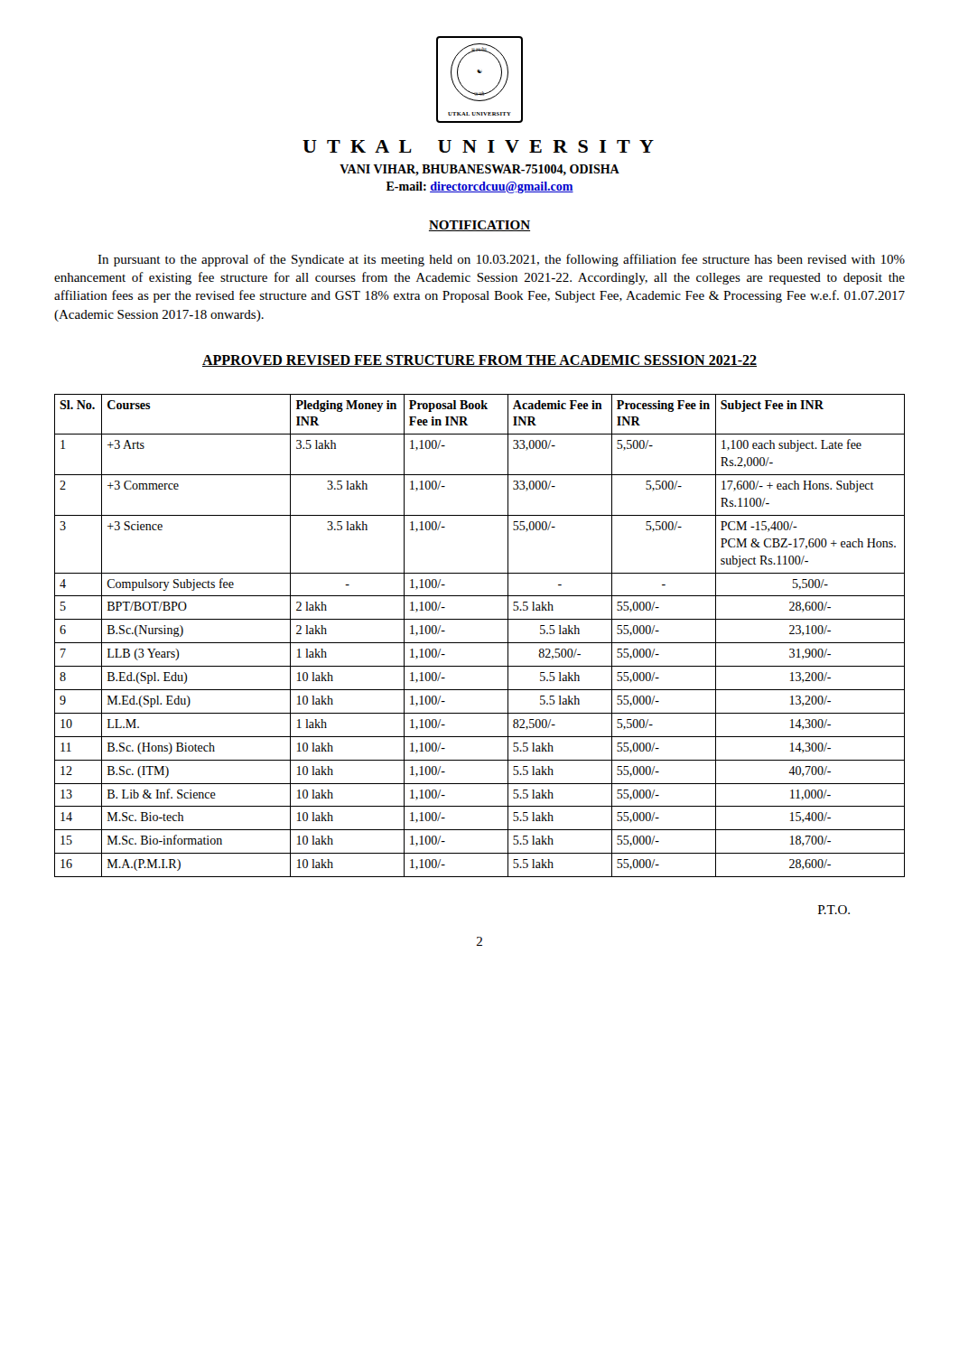सत्यमेव
☯
जयते
UTKAL UNIVERSITY
U T K A L U N I V E R S I T Y
VANI VIHAR, BHUBANESWAR-751004, ODISHA
E-mail: directorcdcuu@gmail.com
NOTIFICATION
In pursuant to the approval of the Syndicate at its meeting held on 10.03.2021, the following affiliation fee structure has been revised with 10% enhancement of existing fee structure for all courses from the Academic Session 2021-22. Accordingly, all the colleges are requested to deposit the affiliation fees as per the revised fee structure and GST 18% extra on Proposal Book Fee, Subject Fee, Academic Fee & Processing Fee w.e.f. 01.07.2017 (Academic Session 2017-18 onwards).
APPROVED REVISED FEE STRUCTURE FROM THE ACADEMIC SESSION 2021-22
| Sl. No. | Courses | Pledging Money in INR | Proposal Book Fee in INR | Academic Fee in INR | Processing Fee in INR | Subject Fee in INR |
| --- | --- | --- | --- | --- | --- | --- |
| 1 | +3 Arts | 3.5 lakh | 1,100/- | 33,000/- | 5,500/- | 1,100 each subject. Late fee Rs.2,000/- |
| 2 | +3 Commerce | 3.5 lakh | 1,100/- | 33,000/- | 5,500/- | 17,600/- + each Hons. Subject Rs.1100/- |
| 3 | +3 Science | 3.5 lakh | 1,100/- | 55,000/- | 5,500/- | PCM -15,400/- PCM & CBZ-17,600 + each Hons. subject Rs.1100/- |
| 4 | Compulsory Subjects fee | - | 1,100/- | - | - | 5,500/- |
| 5 | BPT/BOT/BPO | 2 lakh | 1,100/- | 5.5 lakh | 55,000/- | 28,600/- |
| 6 | B.Sc.(Nursing) | 2 lakh | 1,100/- | 5.5 lakh | 55,000/- | 23,100/- |
| 7 | LLB (3 Years) | 1 lakh | 1,100/- | 82,500/- | 55,000/- | 31,900/- |
| 8 | B.Ed.(Spl. Edu) | 10 lakh | 1,100/- | 5.5 lakh | 55,000/- | 13,200/- |
| 9 | M.Ed.(Spl. Edu) | 10 lakh | 1,100/- | 5.5 lakh | 55,000/- | 13,200/- |
| 10 | LL.M. | 1 lakh | 1,100/- | 82,500/- | 5,500/- | 14,300/- |
| 11 | B.Sc. (Hons) Biotech | 10 lakh | 1,100/- | 5.5 lakh | 55,000/- | 14,300/- |
| 12 | B.Sc. (ITM) | 10 lakh | 1,100/- | 5.5 lakh | 55,000/- | 40,700/- |
| 13 | B. Lib & Inf. Science | 10 lakh | 1,100/- | 5.5 lakh | 55,000/- | 11,000/- |
| 14 | M.Sc. Bio-tech | 10 lakh | 1,100/- | 5.5 lakh | 55,000/- | 15,400/- |
| 15 | M.Sc. Bio-information | 10 lakh | 1,100/- | 5.5 lakh | 55,000/- | 18,700/- |
| 16 | M.A.(P.M.I.R) | 10 lakh | 1,100/- | 5.5 lakh | 55,000/- | 28,600/- |
P.T.O.
2